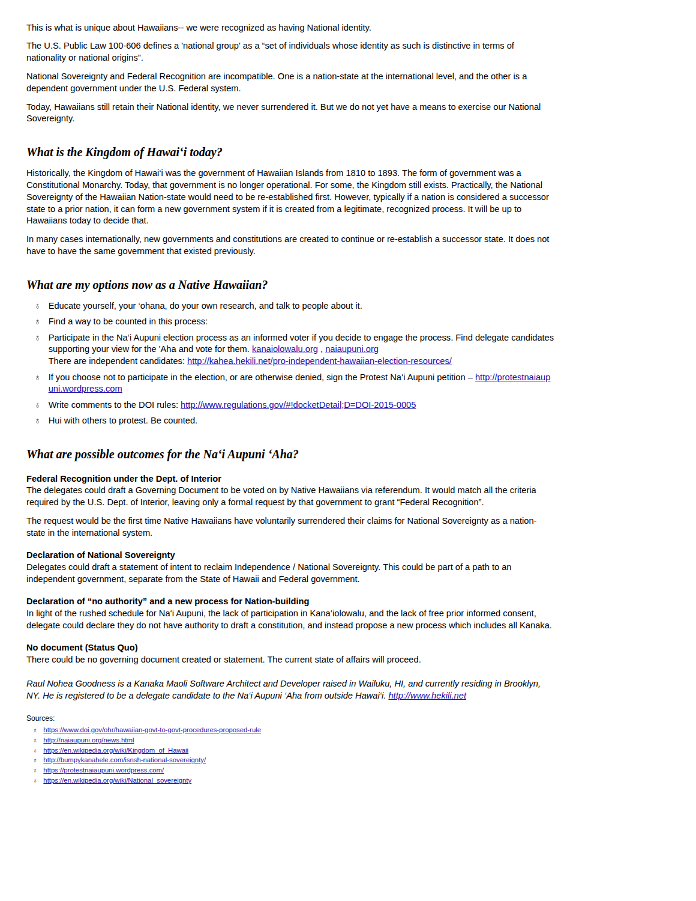This is what is unique about Hawaiians-- we were recognized as having National identity.
The U.S. Public Law 100-606 defines a 'national group' as a “set of individuals whose identity as such is distinctive in terms of nationality or national origins”.
National Sovereignty and Federal Recognition are incompatible. One is a nation-state at the international level, and the other is a dependent government under the U.S. Federal system.
Today, Hawaiians still retain their National identity, we never surrendered it. But we do not yet have a means to exercise our National Sovereignty.
What is the Kingdom of Hawai‘i today?
Historically, the Kingdom of Hawai‘i was the government of Hawaiian Islands from 1810 to 1893. The form of government was a Constitutional Monarchy. Today, that government is no longer operational. For some, the Kingdom still exists. Practically, the National Sovereignty of the Hawaiian Nation-state would need to be re-established first. However, typically if a nation is considered a successor state to a prior nation, it can form a new government system if it is created from a legitimate, recognized process. It will be up to Hawaiians today to decide that.
In many cases internationally, new governments and constitutions are created to continue or re-establish a successor state. It does not have to have the same government that existed previously.
What are my options now as a Native Hawaiian?
Educate yourself, your ‘ohana, do your own research, and talk to people about it.
Find a way to be counted in this process:
Participate in the Na‘i Aupuni election process as an informed voter if you decide to engage the process. Find delegate candidates supporting your view for the 'Aha and vote for them. kanaiolowalu.org , naiaupuni.org
There are independent candidates: http://kahea.hekili.net/pro-independent-hawaiian-election-resources/
If you choose not to participate in the election, or are otherwise denied, sign the Protest Na‘i Aupuni petition – http://protestnaiaupuni.wordpress.com
Write comments to the DOI rules: http://www.regulations.gov/#!docketDetail;D=DOI-2015-0005
Hui with others to protest. Be counted.
What are possible outcomes for the Na‘i Aupuni ‘Aha?
Federal Recognition under the Dept. of Interior
The delegates could draft a Governing Document to be voted on by Native Hawaiians via referendum. It would match all the criteria required by the U.S. Dept. of Interior, leaving only a formal request by that government to grant “Federal Recognition”.
The request would be the first time Native Hawaiians have voluntarily surrendered their claims for National Sovereignty as a nation-state in the international system.
Declaration of National Sovereignty
Delegates could draft a statement of intent to reclaim Independence / National Sovereignty. This could be part of a path to an independent government, separate from the State of Hawaii and Federal government.
Declaration of “no authority” and a new process for Nation-building
In light of the rushed schedule for Na‘i Aupuni, the lack of participation in Kana‘iolowalu, and the lack of free prior informed consent, delegate could declare they do not have authority to draft a constitution, and instead propose a new process which includes all Kanaka.
No document (Status Quo)
There could be no governing document created or statement. The current state of affairs will proceed.
Raul Nohea Goodness is a Kanaka Maoli Software Architect and Developer raised in Wailuku, HI, and currently residing in Brooklyn, NY. He is registered to be a delegate candidate to the Na‘i Aupuni ‘Aha from outside Hawai‘i. http://www.hekili.net
Sources:
https://www.doi.gov/ohr/hawaiian-govt-to-govt-procedures-proposed-rule
http://naiaupuni.org/news.html
https://en.wikipedia.org/wiki/Kingdom_of_Hawaii
http://bumpykanahele.com/isnsh-national-sovereignty/
https://protestnaiaupuni.wordpress.com/
https://en.wikipedia.org/wiki/National_sovereignty